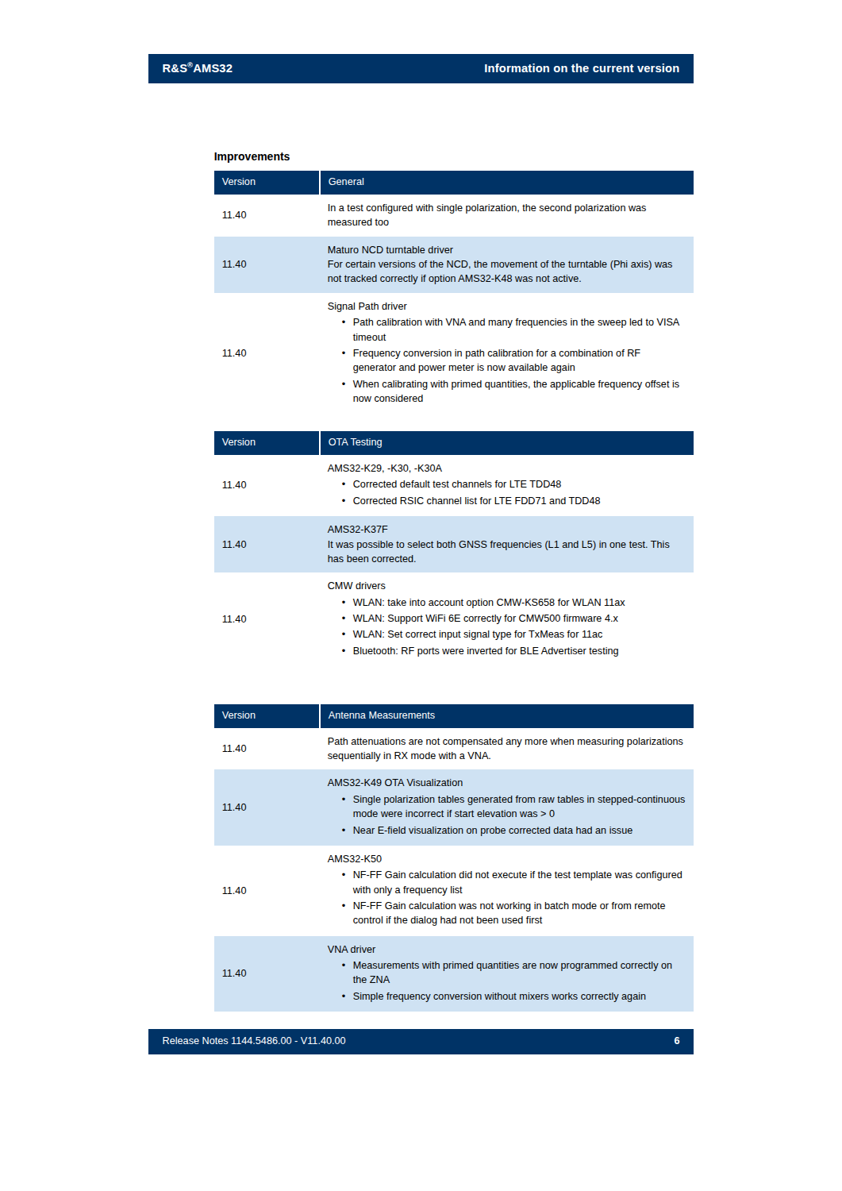R&S®AMS32
Information on the current version
Improvements
| Version | General |
| --- | --- |
| 11.40 | In a test configured with single polarization, the second polarization was measured too |
| 11.40 | Maturo NCD turntable driver For certain versions of the NCD, the movement of the turntable (Phi axis) was not tracked correctly if option AMS32-K48 was not active. |
| 11.40 | Signal Path driver Path calibration with VNA and many frequencies in the sweep led to VISA timeout Frequency conversion in path calibration for a combination of RF generator and power meter is now available again When calibrating with primed quantities, the applicable frequency offset is now considered |
| Version | OTA Testing |
| --- | --- |
| 11.40 | AMS32-K29, -K30, -K30A Corrected default test channels for LTE TDD48 Corrected RSIC channel list for LTE FDD71 and TDD48 |
| 11.40 | AMS32-K37F It was possible to select both GNSS frequencies (L1 and L5) in one test. This has been corrected. |
| 11.40 | CMW drivers WLAN: take into account option CMW-KS658 for WLAN 11ax WLAN: Support WiFi 6E correctly for CMW500 firmware 4.x WLAN: Set correct input signal type for TxMeas for 11ac Bluetooth: RF ports were inverted for BLE Advertiser testing |
| Version | Antenna Measurements |
| --- | --- |
| 11.40 | Path attenuations are not compensated any more when measuring polarizations sequentially in RX mode with a VNA. |
| 11.40 | AMS32-K49 OTA Visualization Single polarization tables generated from raw tables in stepped-continuous mode were incorrect if start elevation was > 0 Near E-field visualization on probe corrected data had an issue |
| 11.40 | AMS32-K50 NF-FF Gain calculation did not execute if the test template was configured with only a frequency list NF-FF Gain calculation was not working in batch mode or from remote control if the dialog had not been used first |
| 11.40 | VNA driver Measurements with primed quantities are now programmed correctly on the ZNA Simple frequency conversion without mixers works correctly again |
Release Notes 1144.5486.00 - V11.40.00
6